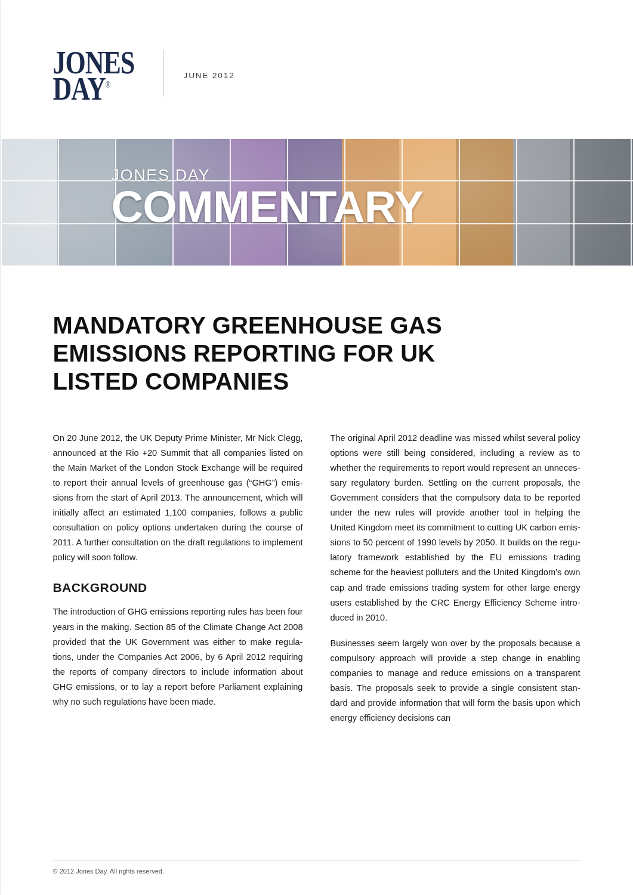JONES DAY®
JUNE 2012
JONES DAY COMMENTARY
Mandatory Greenhouse Gas Emissions Reporting for UK Listed Companies
On 20 June 2012, the UK Deputy Prime Minister, Mr Nick Clegg, announced at the Rio +20 Summit that all companies listed on the Main Market of the London Stock Exchange will be required to report their annual levels of greenhouse gas (“GHG”) emissions from the start of April 2013. The announcement, which will initially affect an estimated 1,100 companies, follows a public consultation on policy options undertaken during the course of 2011. A further consultation on the draft regulations to implement policy will soon follow.
Background
The introduction of GHG emissions reporting rules has been four years in the making. Section 85 of the Climate Change Act 2008 provided that the UK Government was either to make regulations, under the Companies Act 2006, by 6 April 2012 requiring the reports of company directors to include information about GHG emissions, or to lay a report before Parliament explaining why no such regulations have been made.
The original April 2012 deadline was missed whilst several policy options were still being considered, including a review as to whether the requirements to report would represent an unnecessary regulatory burden. Settling on the current proposals, the Government considers that the compulsory data to be reported under the new rules will provide another tool in helping the United Kingdom meet its commitment to cutting UK carbon emissions to 50 percent of 1990 levels by 2050. It builds on the regulatory framework established by the EU emissions trading scheme for the heaviest polluters and the United Kingdom’s own cap and trade emissions trading system for other large energy users established by the CRC Energy Efficiency Scheme introduced in 2010.
Businesses seem largely won over by the proposals because a compulsory approach will provide a step change in enabling companies to manage and reduce emissions on a transparent basis. The proposals seek to provide a single consistent standard and provide information that will form the basis upon which energy efficiency decisions can
© 2012 Jones Day. All rights reserved.